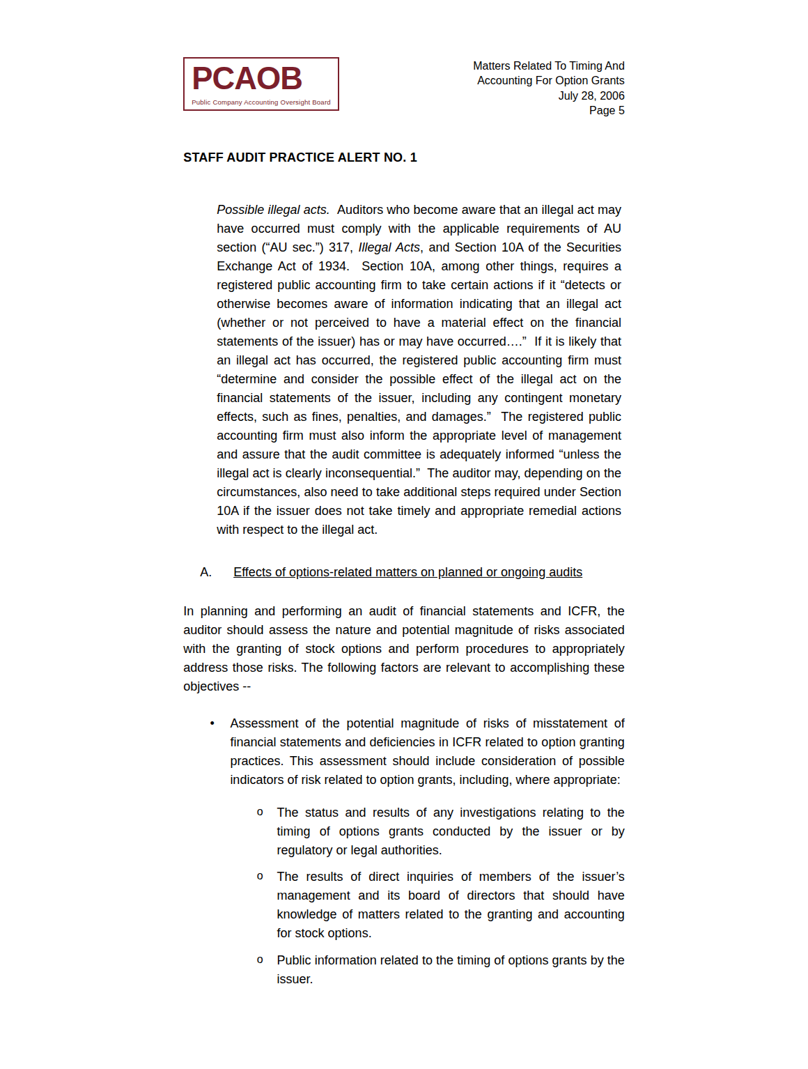PCAOB Public Company Accounting Oversight Board
Matters Related To Timing And
Accounting For Option Grants
July 28, 2006
Page 5
STAFF AUDIT PRACTICE ALERT NO. 1
Possible illegal acts. Auditors who become aware that an illegal act may have occurred must comply with the applicable requirements of AU section (“AU sec.”) 317, Illegal Acts, and Section 10A of the Securities Exchange Act of 1934. Section 10A, among other things, requires a registered public accounting firm to take certain actions if it “detects or otherwise becomes aware of information indicating that an illegal act (whether or not perceived to have a material effect on the financial statements of the issuer) has or may have occurred….” If it is likely that an illegal act has occurred, the registered public accounting firm must “determine and consider the possible effect of the illegal act on the financial statements of the issuer, including any contingent monetary effects, such as fines, penalties, and damages.” The registered public accounting firm must also inform the appropriate level of management and assure that the audit committee is adequately informed “unless the illegal act is clearly inconsequential.” The auditor may, depending on the circumstances, also need to take additional steps required under Section 10A if the issuer does not take timely and appropriate remedial actions with respect to the illegal act.
A.
Effects of options-related matters on planned or ongoing audits
In planning and performing an audit of financial statements and ICFR, the auditor should assess the nature and potential magnitude of risks associated with the granting of stock options and perform procedures to appropriately address those risks. The following factors are relevant to accomplishing these objectives --
Assessment of the potential magnitude of risks of misstatement of financial statements and deficiencies in ICFR related to option granting practices. This assessment should include consideration of possible indicators of risk related to option grants, including, where appropriate:
The status and results of any investigations relating to the timing of options grants conducted by the issuer or by regulatory or legal authorities.
The results of direct inquiries of members of the issuer’s management and its board of directors that should have knowledge of matters related to the granting and accounting for stock options.
Public information related to the timing of options grants by the issuer.